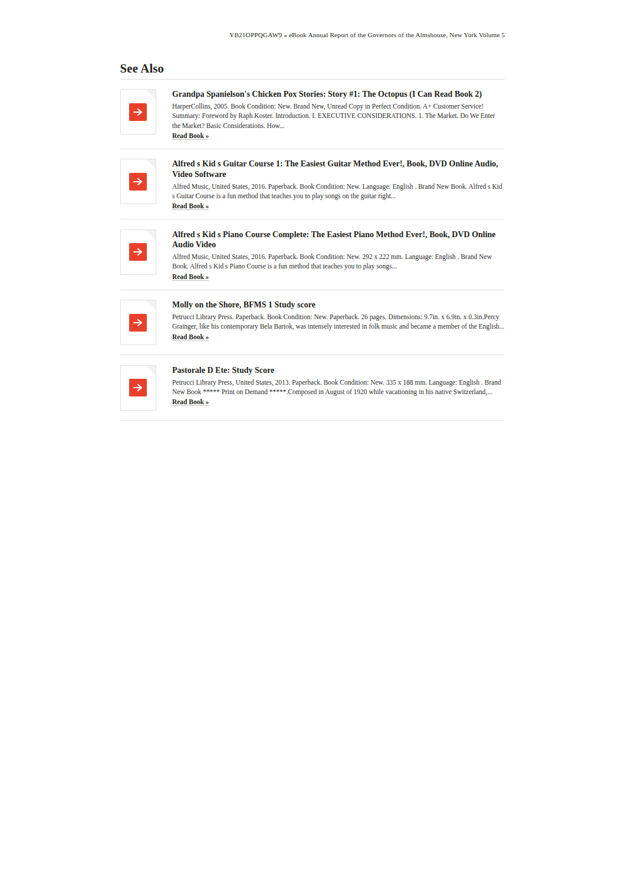YB21OPPQGAW9 « eBook Annual Report of the Governors of the Almshouse, New York Volume 5
See Also
Grandpa Spanielson's Chicken Pox Stories: Story #1: The Octopus (I Can Read Book 2)
HarperCollins, 2005. Book Condition: New. Brand New, Unread Copy in Perfect Condition. A+ Customer Service! Summary: Foreword by Raph Koster. Introduction. I. EXECUTIVE CONSIDERATIONS. 1. The Market. Do We Enter the Market? Basic Considerations. How...
Read Book »
Alfred s Kid s Guitar Course 1: The Easiest Guitar Method Ever!, Book, DVD Online Audio, Video Software
Alfred Music, United States, 2016. Paperback. Book Condition: New. Language: English . Brand New Book. Alfred s Kid s Guitar Course is a fun method that teaches you to play songs on the guitar right...
Read Book »
Alfred s Kid s Piano Course Complete: The Easiest Piano Method Ever!, Book, DVD Online Audio Video
Alfred Music, United States, 2016. Paperback. Book Condition: New. 292 x 222 mm. Language: English . Brand New Book. Alfred s Kid s Piano Course is a fun method that teaches you to play songs...
Read Book »
Molly on the Shore, BFMS 1 Study score
Petrucci Library Press. Paperback. Book Condition: New. Paperback. 26 pages. Dimensions: 9.7in. x 6.9in. x 0.3in.Percy Grainger, like his contemporary Bela Bartok, was intensely interested in folk music and became a member of the English...
Read Book »
Pastorale D Ete: Study Score
Petrucci Library Press, United States, 2013. Paperback. Book Condition: New. 335 x 188 mm. Language: English . Brand New Book ***** Print on Demand *****.Composed in August of 1920 while vacationing in his native Switzerland,...
Read Book »